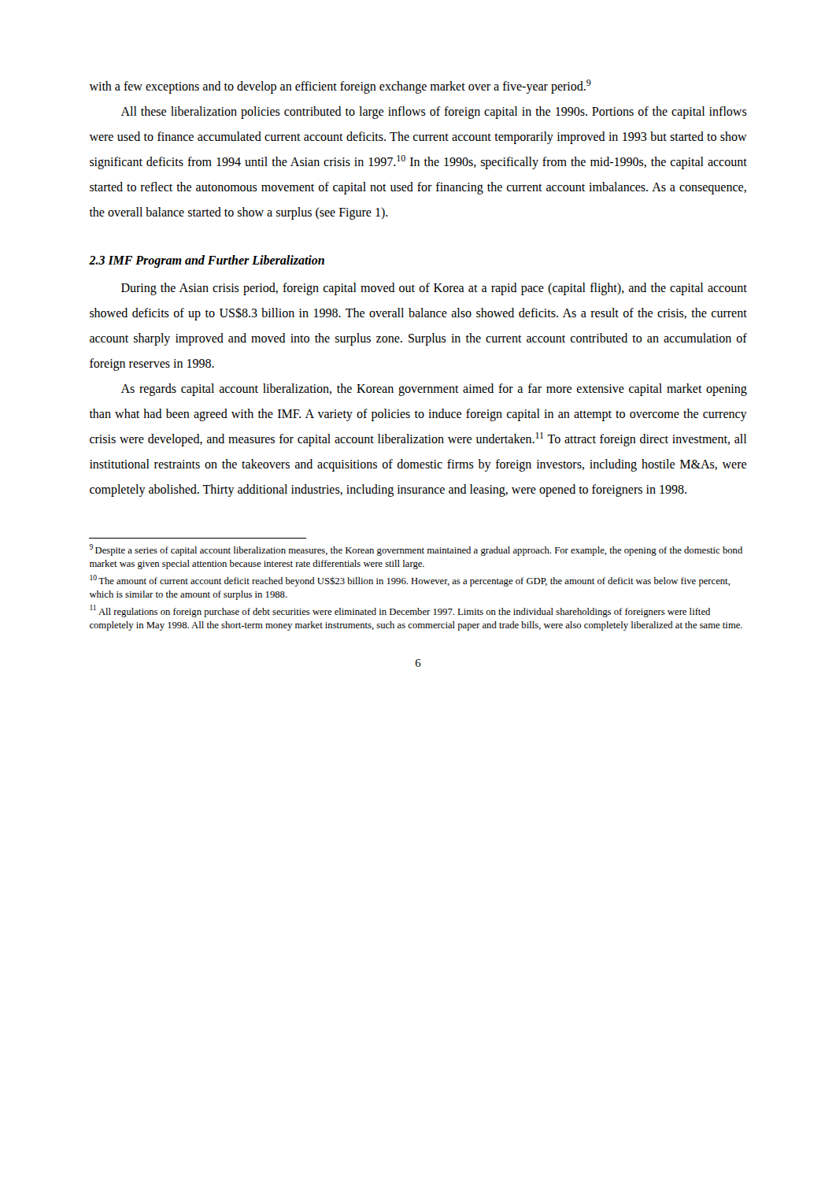with a few exceptions and to develop an efficient foreign exchange market over a five-year period.9
All these liberalization policies contributed to large inflows of foreign capital in the 1990s. Portions of the capital inflows were used to finance accumulated current account deficits. The current account temporarily improved in 1993 but started to show significant deficits from 1994 until the Asian crisis in 1997.10 In the 1990s, specifically from the mid-1990s, the capital account started to reflect the autonomous movement of capital not used for financing the current account imbalances. As a consequence, the overall balance started to show a surplus (see Figure 1).
2.3 IMF Program and Further Liberalization
During the Asian crisis period, foreign capital moved out of Korea at a rapid pace (capital flight), and the capital account showed deficits of up to US$8.3 billion in 1998. The overall balance also showed deficits. As a result of the crisis, the current account sharply improved and moved into the surplus zone. Surplus in the current account contributed to an accumulation of foreign reserves in 1998.
As regards capital account liberalization, the Korean government aimed for a far more extensive capital market opening than what had been agreed with the IMF. A variety of policies to induce foreign capital in an attempt to overcome the currency crisis were developed, and measures for capital account liberalization were undertaken.11 To attract foreign direct investment, all institutional restraints on the takeovers and acquisitions of domestic firms by foreign investors, including hostile M&As, were completely abolished. Thirty additional industries, including insurance and leasing, were opened to foreigners in 1998.
9Despite a series of capital account liberalization measures, the Korean government maintained a gradual approach. For example, the opening of the domestic bond market was given special attention because interest rate differentials were still large.
10The amount of current account deficit reached beyond US$23 billion in 1996. However, as a percentage of GDP, the amount of deficit was below five percent, which is similar to the amount of surplus in 1988.
11All regulations on foreign purchase of debt securities were eliminated in December 1997. Limits on the individual shareholdings of foreigners were lifted completely in May 1998. All the short-term money market instruments, such as commercial paper and trade bills, were also completely liberalized at the same time.
6